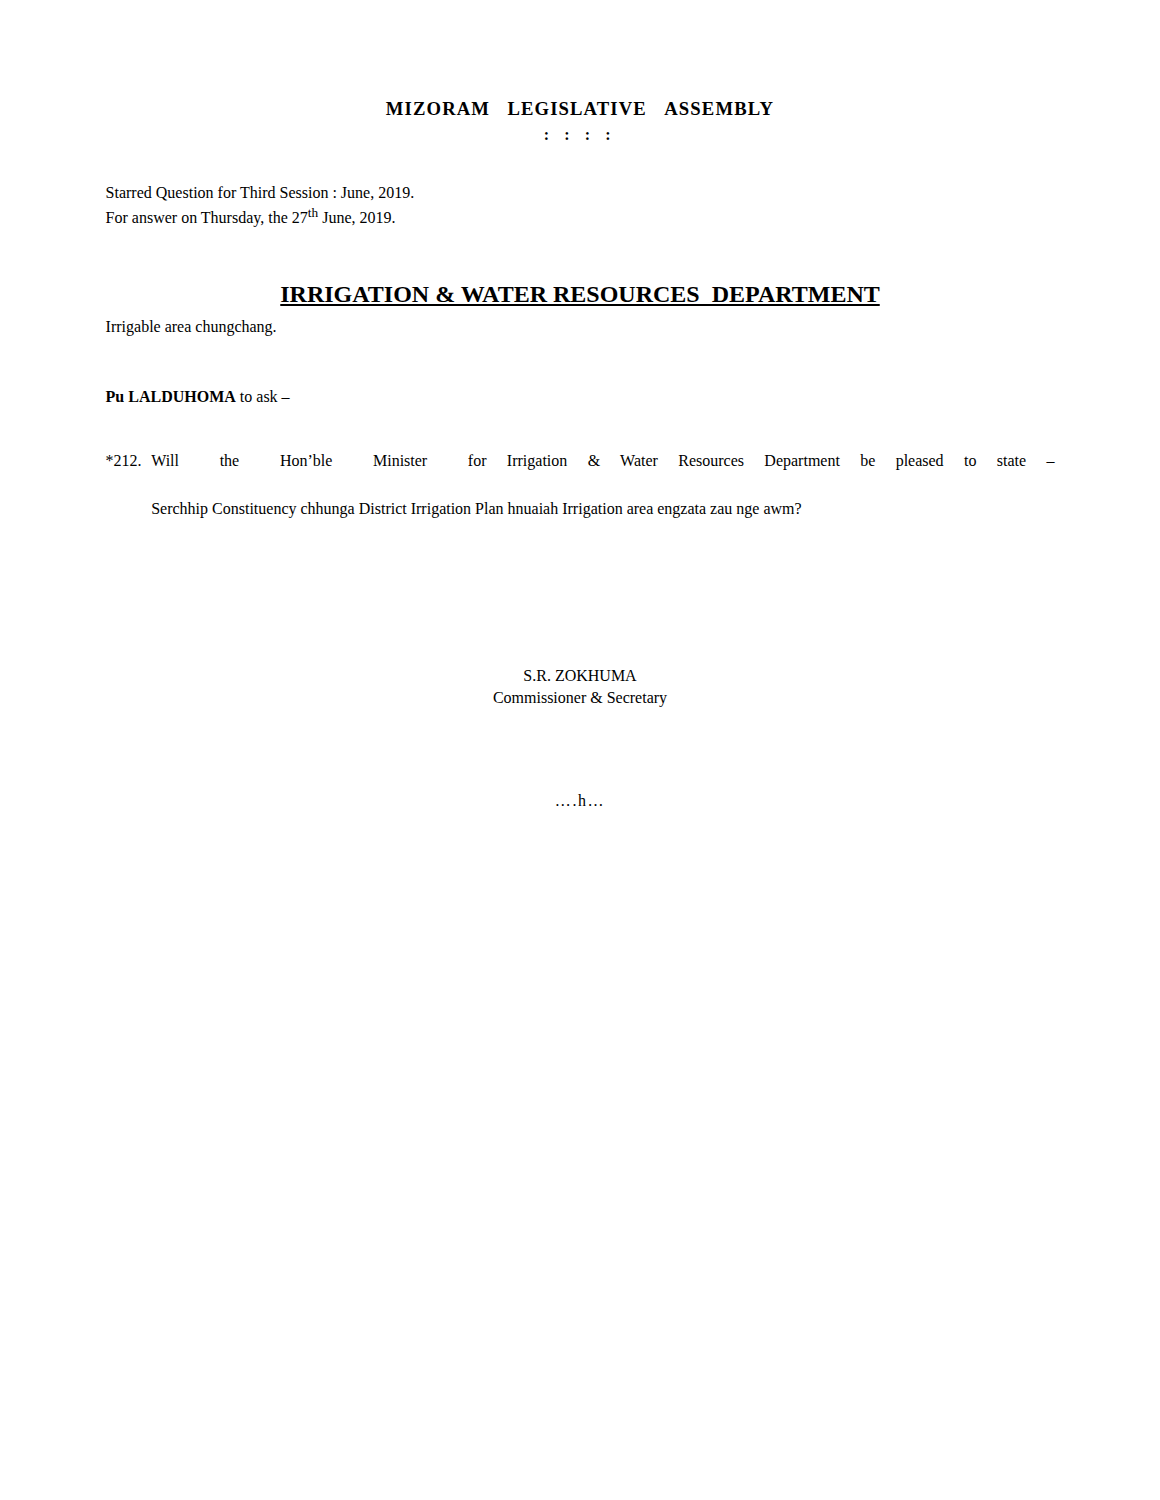MIZORAM LEGISLATIVE ASSEMBLY
: : : :
Starred Question for Third Session : June, 2019.
For answer on Thursday, the 27th June, 2019.
IRRIGATION & WATER RESOURCES DEPARTMENT
Irrigable area chungchang.
Pu LALDUHOMA to ask –
*212.
Will the Hon’ble Minister for Irrigation & Water Resources Department be pleased to state –
Serchhip Constituency chhunga District Irrigation Plan hnuaiah Irrigation area engzata zau nge awm?
S.R. ZOKHUMA
Commissioner & Secretary
….h…